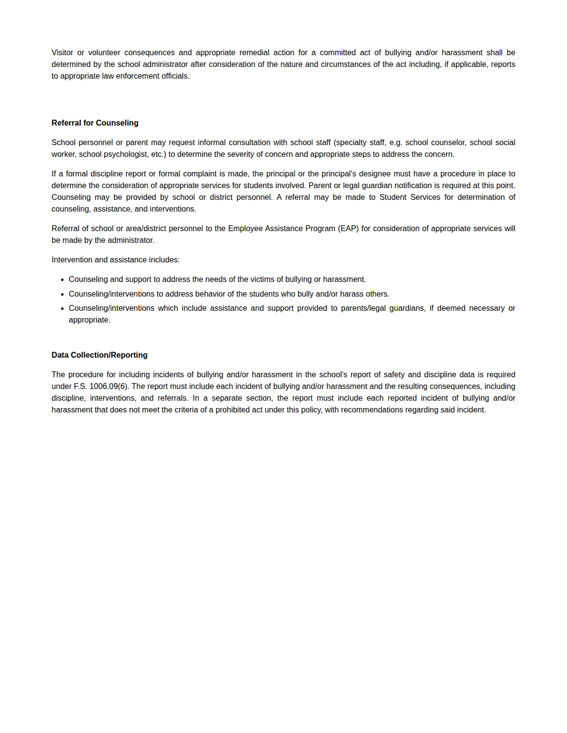Visitor or volunteer consequences and appropriate remedial action for a committed act of bullying and/or harassment shall be determined by the school administrator after consideration of the nature and circumstances of the act including, if applicable, reports to appropriate law enforcement officials.
Referral for Counseling
School personnel or parent may request informal consultation with school staff (specialty staff, e.g. school counselor, school social worker, school psychologist, etc.) to determine the severity of concern and appropriate steps to address the concern.
If a formal discipline report or formal complaint is made, the principal or the principal's designee must have a procedure in place to determine the consideration of appropriate services for students involved. Parent or legal guardian notification is required at this point. Counseling may be provided by school or district personnel. A referral may be made to Student Services for determination of counseling, assistance, and interventions.
Referral of school or area/district personnel to the Employee Assistance Program (EAP) for consideration of appropriate services will be made by the administrator.
Intervention and assistance includes:
Counseling and support to address the needs of the victims of bullying or harassment.
Counseling/interventions to address behavior of the students who bully and/or harass others.
Counseling/interventions which include assistance and support provided to parents/legal guardians, if deemed necessary or appropriate.
Data Collection/Reporting
The procedure for including incidents of bullying and/or harassment in the school's report of safety and discipline data is required under F.S. 1006.09(6). The report must include each incident of bullying and/or harassment and the resulting consequences, including discipline, interventions, and referrals. In a separate section, the report must include each reported incident of bullying and/or harassment that does not meet the criteria of a prohibited act under this policy, with recommendations regarding said incident.